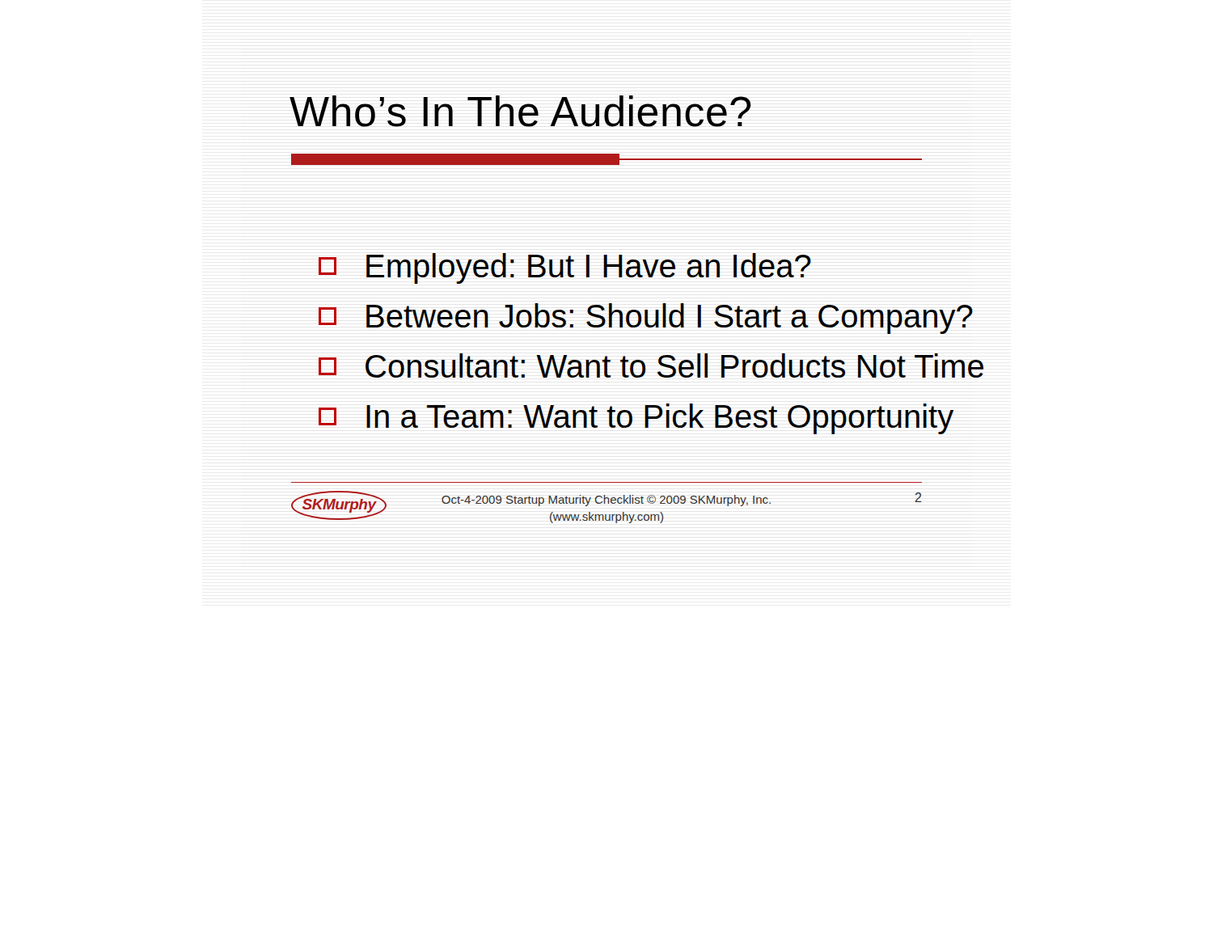Who’s In The Audience?
Employed: But I Have an Idea?
Between Jobs: Should I Start a Company?
Consultant: Want to Sell Products Not Time
In a Team: Want to Pick Best Opportunity
SK Murphy
Oct-4-2009 Startup Maturity Checklist © 2009 SKMurphy, Inc.
(www.skmurphy.com)
2